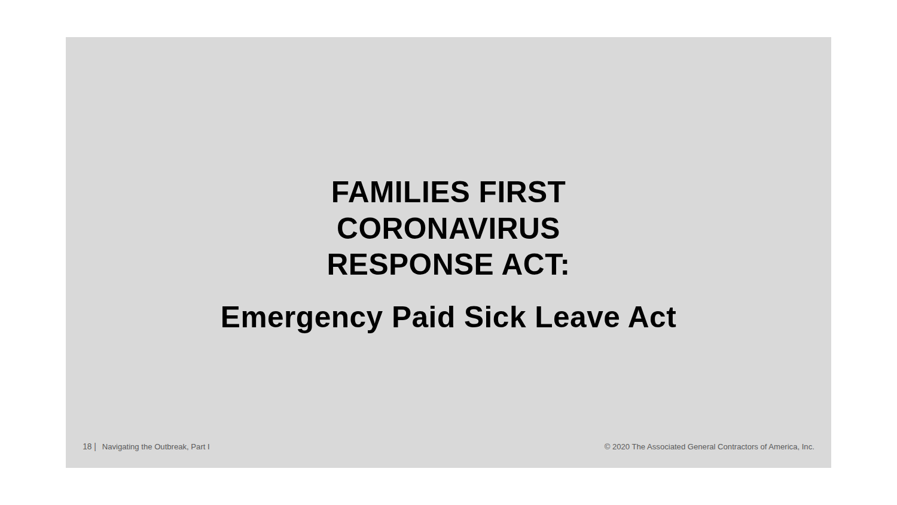FAMILIES FIRST CORONAVIRUS RESPONSE ACT: Emergency Paid Sick Leave Act
18 | Navigating the Outbreak, Part I
© 2020 The Associated General Contractors of America, Inc.